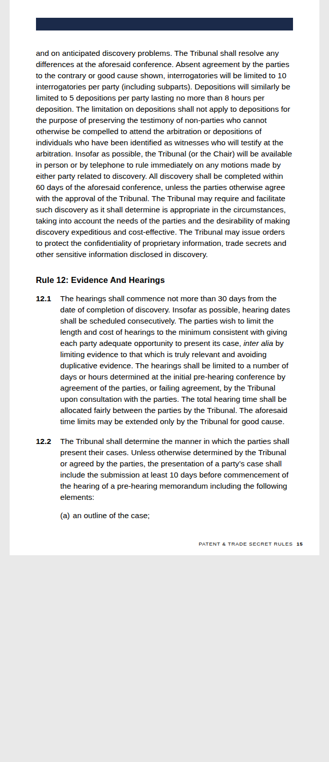and on anticipated discovery problems. The Tribunal shall resolve any differences at the aforesaid conference. Absent agreement by the parties to the contrary or good cause shown, interrogatories will be limited to 10 interrogatories per party (including subparts). Depositions will similarly be limited to 5 depositions per party lasting no more than 8 hours per deposition. The limitation on depositions shall not apply to depositions for the purpose of preserving the testimony of non-parties who cannot otherwise be compelled to attend the arbitration or depositions of individuals who have been identified as witnesses who will testify at the arbitration. Insofar as possible, the Tribunal (or the Chair) will be available in person or by telephone to rule immediately on any motions made by either party related to discovery. All discovery shall be completed within 60 days of the aforesaid conference, unless the parties otherwise agree with the approval of the Tribunal. The Tribunal may require and facilitate such discovery as it shall determine is appropriate in the circumstances, taking into account the needs of the parties and the desirability of making discovery expeditious and cost-effective. The Tribunal may issue orders to protect the confidentiality of proprietary information, trade secrets and other sensitive information disclosed in discovery.
Rule 12: Evidence And Hearings
12.1 The hearings shall commence not more than 30 days from the date of completion of discovery. Insofar as possible, hearing dates shall be scheduled consecutively. The parties wish to limit the length and cost of hearings to the minimum consistent with giving each party adequate opportunity to present its case, inter alia by limiting evidence to that which is truly relevant and avoiding duplicative evidence. The hearings shall be limited to a number of days or hours determined at the initial pre-hearing conference by agreement of the parties, or failing agreement, by the Tribunal upon consultation with the parties. The total hearing time shall be allocated fairly between the parties by the Tribunal. The aforesaid time limits may be extended only by the Tribunal for good cause.
12.2 The Tribunal shall determine the manner in which the parties shall present their cases. Unless otherwise determined by the Tribunal or agreed by the parties, the presentation of a party’s case shall include the submission at least 10 days before commencement of the hearing of a pre-hearing memorandum including the following elements:
(a) an outline of the case;
Patent & Trade Secret Rules 15